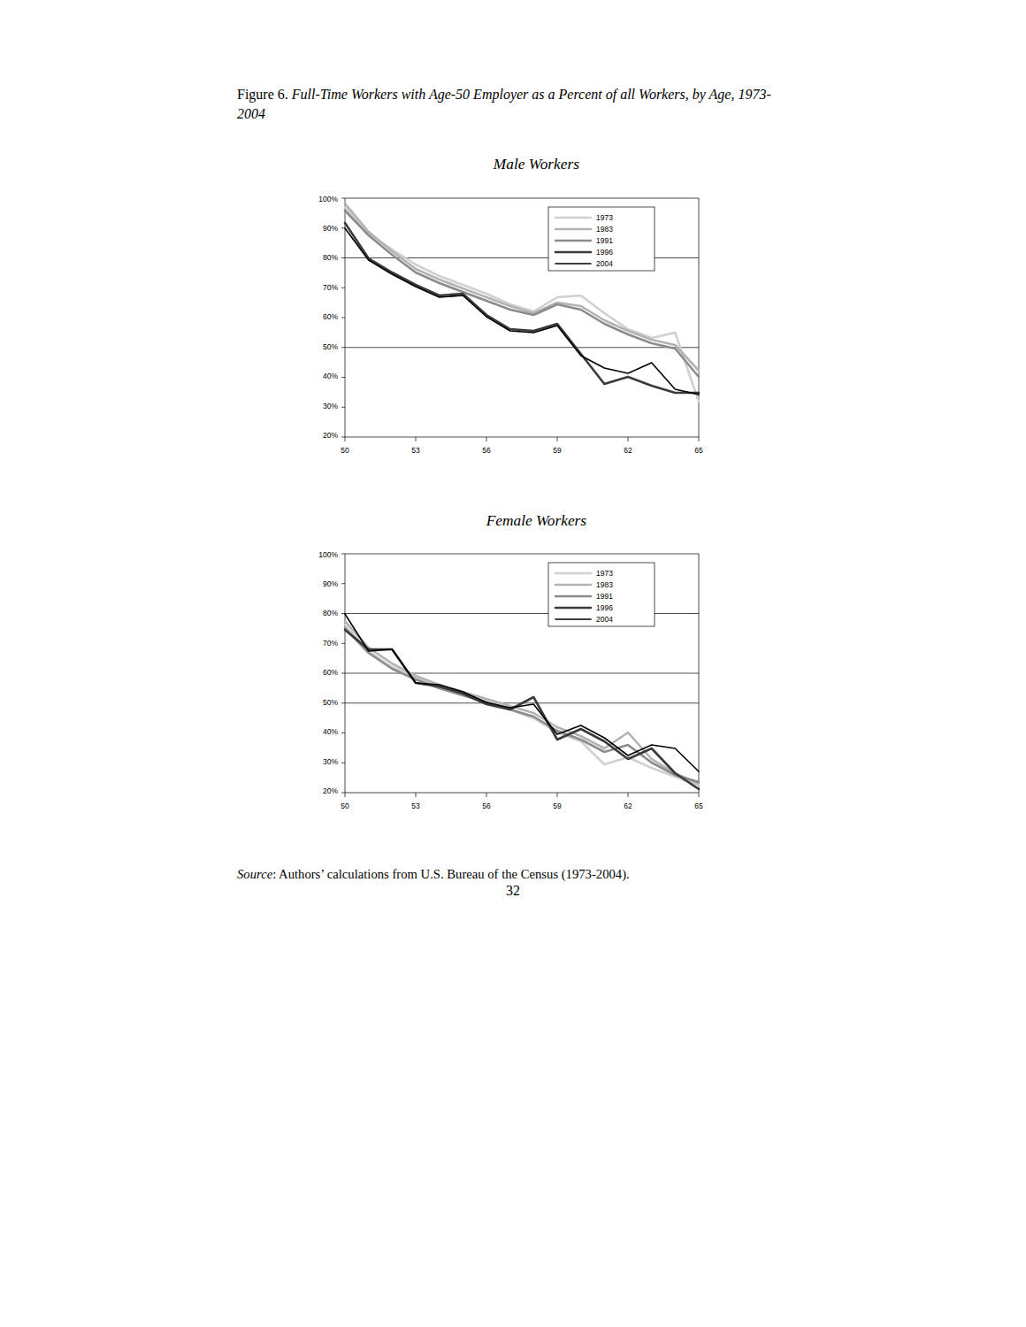Figure 6. Full-Time Workers with Age-50 Employer as a Percent of all Workers, by Age, 1973-2004
Male Workers
100% 90% 80% 70% 60% 50% 40% 30% 20% 50 53 56 59 62 65 1973 1983 1991 1996 2004
Female Workers
100% 90% 80% 70% 60% 50% 40% 30% 20% 50 53 56 59 62 65 1973 1983 1991 1996 2004
Source: Authors’ calculations from U.S. Bureau of the Census (1973-2004).
32